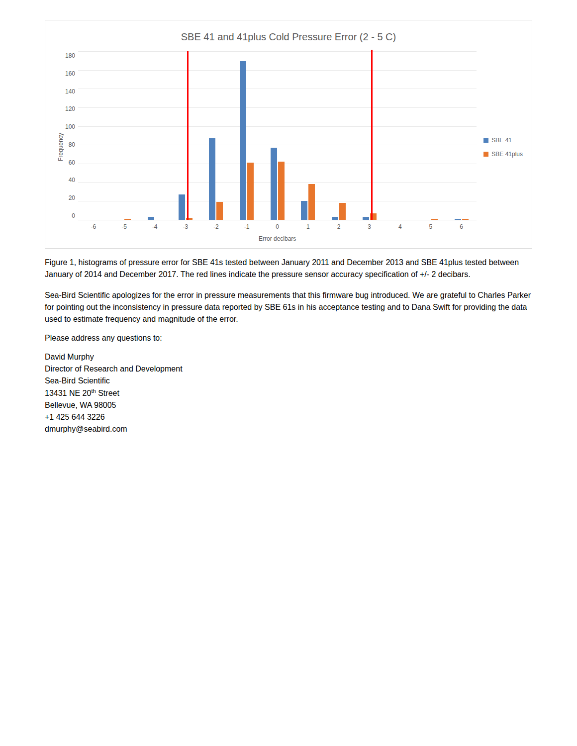SBE 41 and 41plus Cold Pressure Error (2 - 5 C)
Frequency
180 160 140 120 100 80 60 40 20 0
-6 -5 -4 -3 -2 -1 0 1 2 3 4 5 6
Error decibars
SBE 41
SBE 41plus
Figure 1, histograms of pressure error for SBE 41s tested between January 2011 and December 2013 and SBE 41plus tested between January of 2014 and December 2017. The red lines indicate the pressure sensor accuracy specification of +/- 2 decibars.
Sea-Bird Scientific apologizes for the error in pressure measurements that this firmware bug introduced. We are grateful to Charles Parker for pointing out the inconsistency in pressure data reported by SBE 61s in his acceptance testing and to Dana Swift for providing the data used to estimate frequency and magnitude of the error.
Please address any questions to:
David Murphy
Director of Research and Development
Sea-Bird Scientific
13431 NE 20th Street
Bellevue, WA 98005
+1 425 644 3226
dmurphy@seabird.com